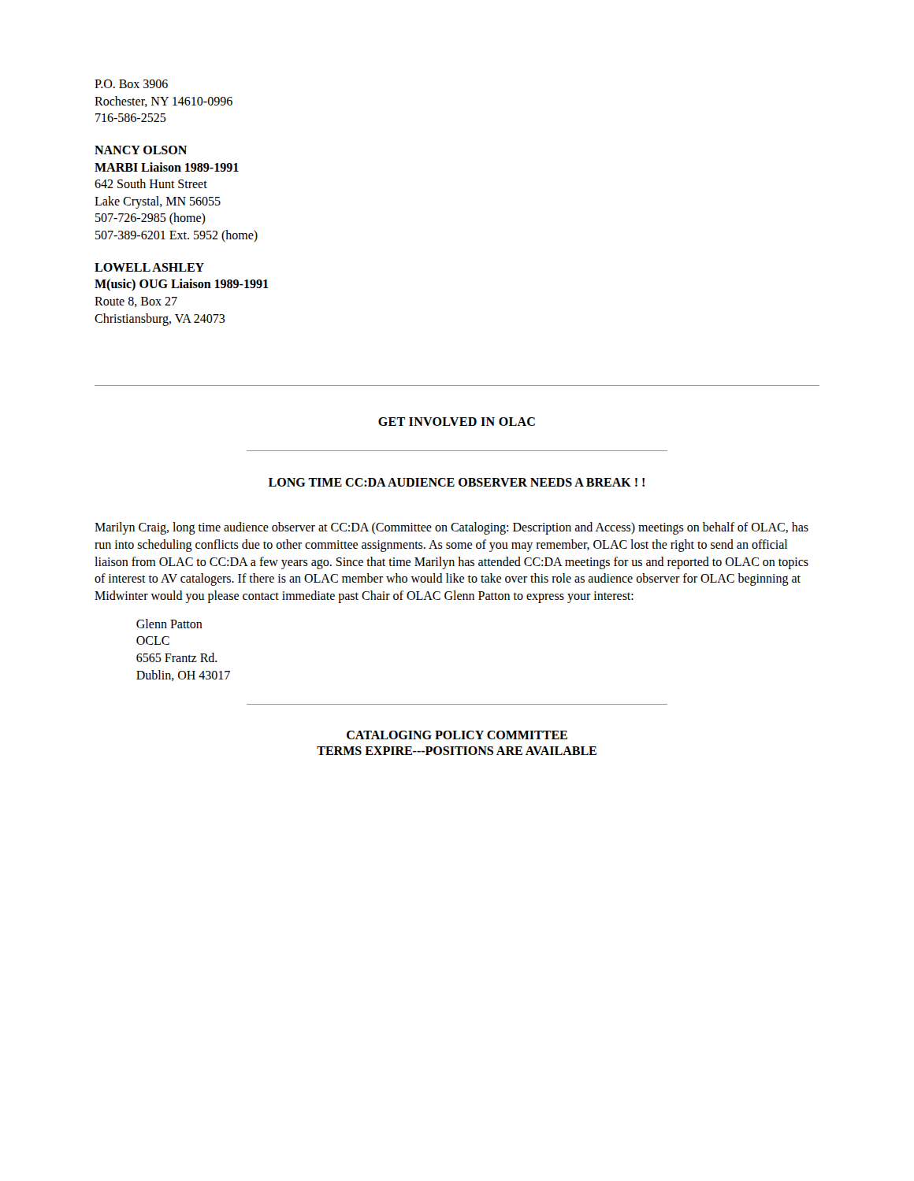P.O. Box 3906
Rochester, NY 14610-0996
716-586-2525
NANCY OLSON
MARBI Liaison 1989-1991
642 South Hunt Street
Lake Crystal, MN 56055
507-726-2985 (home)
507-389-6201 Ext. 5952 (home)
LOWELL ASHLEY
M(usic) OUG Liaison 1989-1991
Route 8, Box 27
Christiansburg, VA 24073
GET INVOLVED IN OLAC
LONG TIME CC:DA AUDIENCE OBSERVER NEEDS A BREAK ! !
Marilyn Craig, long time audience observer at CC:DA (Committee on Cataloging: Description and Access) meetings on behalf of OLAC, has run into scheduling conflicts due to other committee assignments. As some of you may remember, OLAC lost the right to send an official liaison from OLAC to CC:DA a few years ago. Since that time Marilyn has attended CC:DA meetings for us and reported to OLAC on topics of interest to AV catalogers. If there is an OLAC member who would like to take over this role as audience observer for OLAC beginning at Midwinter would you please contact immediate past Chair of OLAC Glenn Patton to express your interest:
Glenn Patton
OCLC
6565 Frantz Rd.
Dublin, OH 43017
CATALOGING POLICY COMMITTEE
TERMS EXPIRE---POSITIONS ARE AVAILABLE